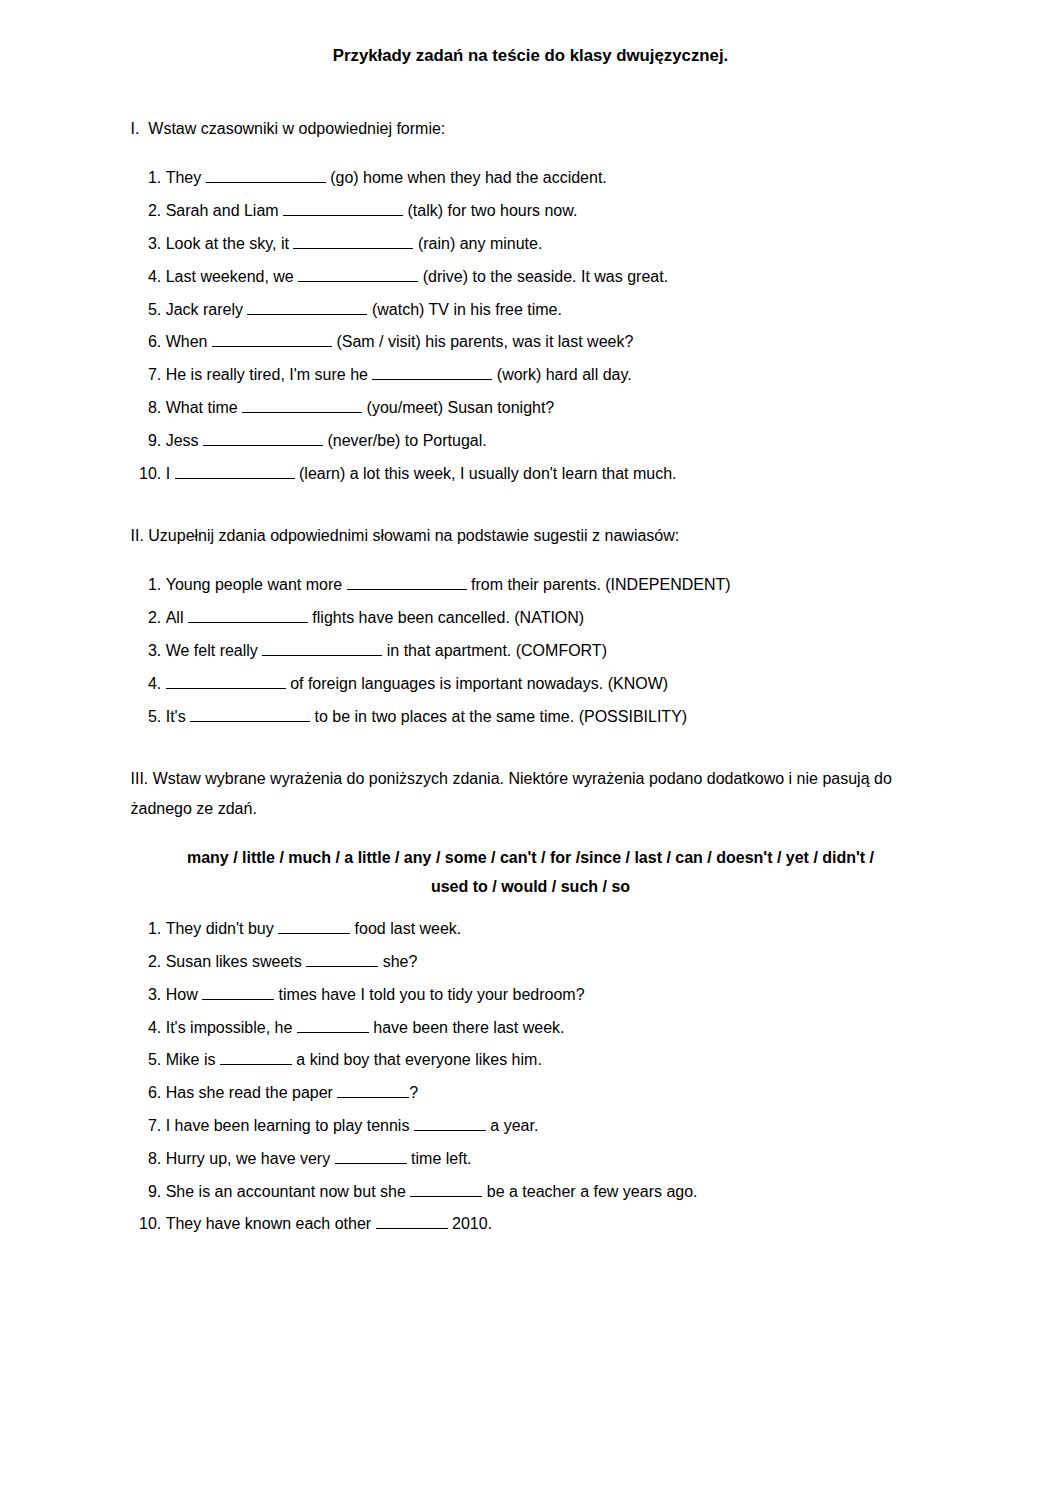Przykłady zadań na teście do klasy dwujęzycznej.
I. Wstaw czasowniki w odpowiedniej formie:
They (go) home when they had the accident.
Sarah and Liam (talk) for two hours now.
Look at the sky, it (rain) any minute.
Last weekend, we (drive) to the seaside. It was great.
Jack rarely (watch) TV in his free time.
When (Sam / visit) his parents, was it last week?
He is really tired, I'm sure he (work) hard all day.
What time (you/meet) Susan tonight?
Jess (never/be) to Portugal.
I (learn) a lot this week, I usually don't learn that much.
II. Uzupełnij zdania odpowiednimi słowami na podstawie sugestii z nawiasów:
Young people want more from their parents. (INDEPENDENT)
All flights have been cancelled. (NATION)
We felt really in that apartment. (COMFORT)
of foreign languages is important nowadays. (KNOW)
It's to be in two places at the same time. (POSSIBILITY)
III. Wstaw wybrane wyrażenia do poniższych zdania. Niektóre wyrażenia podano dodatkowo i nie pasują do żadnego ze zdań.
many / little / much / a little / any / some / can't / for /since / last / can / doesn't / yet / didn't / used to / would / such / so
They didn't buy food last week.
Susan likes sweets she?
How times have I told you to tidy your bedroom?
It's impossible, he have been there last week.
Mike is a kind boy that everyone likes him.
Has she read the paper ?
I have been learning to play tennis a year.
Hurry up, we have very time left.
She is an accountant now but she be a teacher a few years ago.
They have known each other 2010.